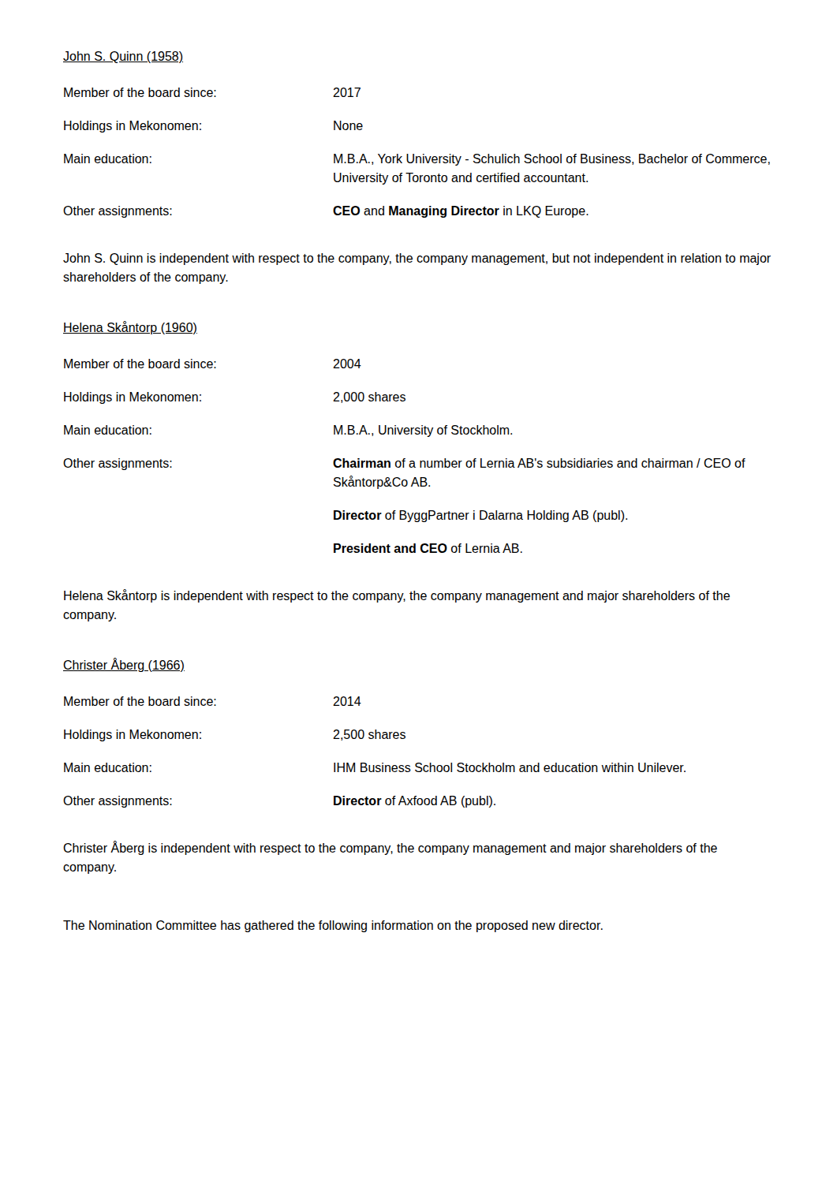John S. Quinn (1958)
| Member of the board since: | 2017 |
| Holdings in Mekonomen: | None |
| Main education: | M.B.A., York University - Schulich School of Business, Bachelor of Commerce, University of Toronto and certified accountant. |
| Other assignments: | CEO and Managing Director in LKQ Europe. |
John S. Quinn is independent with respect to the company, the company management, but not independent in relation to major shareholders of the company.
Helena Skåntorp (1960)
| Member of the board since: | 2004 |
| Holdings in Mekonomen: | 2,000 shares |
| Main education: | M.B.A., University of Stockholm. |
| Other assignments: | Chairman of a number of Lernia AB's subsidiaries and chairman / CEO of Skåntorp&Co AB. Director of ByggPartner i Dalarna Holding AB (publ). President and CEO of Lernia AB. |
Helena Skåntorp is independent with respect to the company, the company management and major shareholders of the company.
Christer Åberg (1966)
| Member of the board since: | 2014 |
| Holdings in Mekonomen: | 2,500 shares |
| Main education: | IHM Business School Stockholm and education within Unilever. |
| Other assignments: | Director of Axfood AB (publ). |
Christer Åberg is independent with respect to the company, the company management and major shareholders of the company.
The Nomination Committee has gathered the following information on the proposed new director.